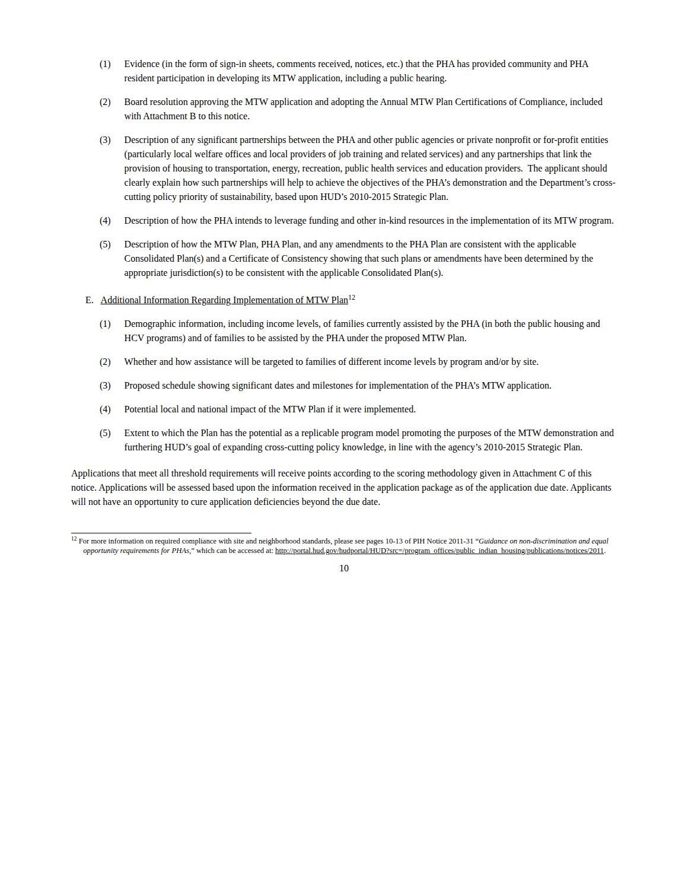(1) Evidence (in the form of sign-in sheets, comments received, notices, etc.) that the PHA has provided community and PHA resident participation in developing its MTW application, including a public hearing.
(2) Board resolution approving the MTW application and adopting the Annual MTW Plan Certifications of Compliance, included with Attachment B to this notice.
(3) Description of any significant partnerships between the PHA and other public agencies or private nonprofit or for-profit entities (particularly local welfare offices and local providers of job training and related services) and any partnerships that link the provision of housing to transportation, energy, recreation, public health services and education providers. The applicant should clearly explain how such partnerships will help to achieve the objectives of the PHA’s demonstration and the Department’s cross-cutting policy priority of sustainability, based upon HUD’s 2010-2015 Strategic Plan.
(4) Description of how the PHA intends to leverage funding and other in-kind resources in the implementation of its MTW program.
(5) Description of how the MTW Plan, PHA Plan, and any amendments to the PHA Plan are consistent with the applicable Consolidated Plan(s) and a Certificate of Consistency showing that such plans or amendments have been determined by the appropriate jurisdiction(s) to be consistent with the applicable Consolidated Plan(s).
E. Additional Information Regarding Implementation of MTW Plan12
(1) Demographic information, including income levels, of families currently assisted by the PHA (in both the public housing and HCV programs) and of families to be assisted by the PHA under the proposed MTW Plan.
(2) Whether and how assistance will be targeted to families of different income levels by program and/or by site.
(3) Proposed schedule showing significant dates and milestones for implementation of the PHA’s MTW application.
(4) Potential local and national impact of the MTW Plan if it were implemented.
(5) Extent to which the Plan has the potential as a replicable program model promoting the purposes of the MTW demonstration and furthering HUD’s goal of expanding cross-cutting policy knowledge, in line with the agency’s 2010-2015 Strategic Plan.
Applications that meet all threshold requirements will receive points according to the scoring methodology given in Attachment C of this notice. Applications will be assessed based upon the information received in the application package as of the application due date. Applicants will not have an opportunity to cure application deficiencies beyond the due date.
12 For more information on required compliance with site and neighborhood standards, please see pages 10-13 of PIH Notice 2011-31 “Guidance on non-discrimination and equal opportunity requirements for PHAs,” which can be accessed at: http://portal.hud.gov/hudportal/HUD?src=/program_offices/public_indian_housing/publications/notices/2011.
10